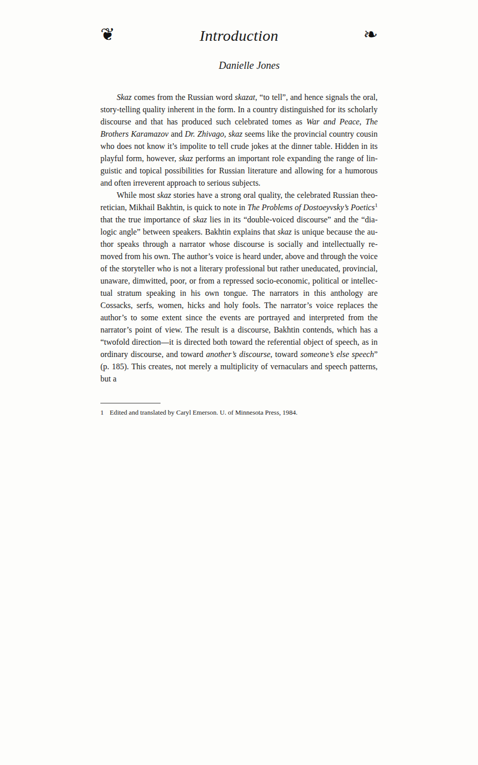❦
Introduction
❧
Danielle Jones
Skaz comes from the Russian word skazat, “to tell”, and hence signals the oral, story-telling quality inherent in the form. In a country distinguished for its scholarly discourse and that has produced such celebrated tomes as War and Peace, The Brothers Karamazov and Dr. Zhivago, skaz seems like the provincial country cousin who does not know it’s impolite to tell crude jokes at the dinner table. Hidden in its playful form, however, skaz performs an important role expanding the range of linguistic and topical possibilities for Russian literature and allowing for a humorous and often irreverent approach to serious subjects.
While most skaz stories have a strong oral quality, the celebrated Russian theoretician, Mikhail Bakhtin, is quick to note in The Problems of Dostoeyvsky’s Poetics1 that the true importance of skaz lies in its “double-voiced discourse” and the “dialogic angle” between speakers. Bakhtin explains that skaz is unique because the author speaks through a narrator whose discourse is socially and intellectually removed from his own. The author’s voice is heard under, above and through the voice of the storyteller who is not a literary professional but rather uneducated, provincial, unaware, dimwitted, poor, or from a repressed socio-economic, political or intellectual stratum speaking in his own tongue. The narrators in this anthology are Cossacks, serfs, women, hicks and holy fools. The narrator’s voice replaces the author’s to some extent since the events are portrayed and interpreted from the narrator’s point of view. The result is a discourse, Bakhtin contends, which has a “twofold direction—it is directed both toward the referential object of speech, as in ordinary discourse, and toward another’s discourse, toward someone’s else speech” (p. 185). This creates, not merely a multiplicity of vernaculars and speech patterns, but a
1 Edited and translated by Caryl Emerson. U. of Minnesota Press, 1984.